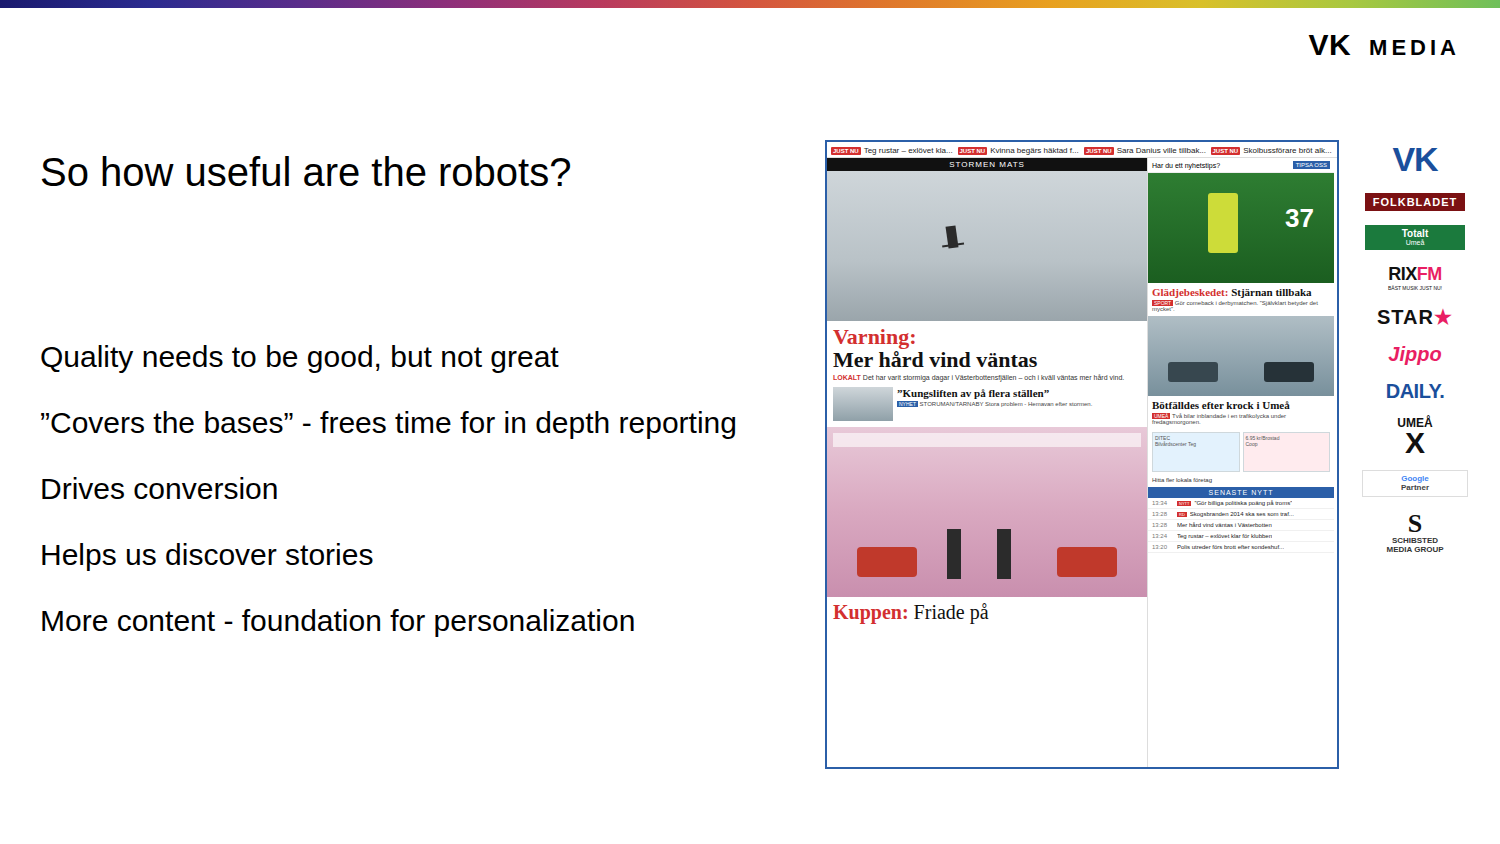VK MEDIA
So how useful are the robots?
Quality needs to be good, but not great
”Covers the bases” - frees time for in depth reporting
Drives conversion
Helps us discover stories
More content - foundation for personalization
JUST NU Teg rustar – exlövet kla...
JUST NU Kvinna begärs häktad f...
JUST NU Sara Danius ville tillbak...
JUST NU Skolbussförare bröt alk...
STORMEN MATS
Varning: Mer hård vind väntas
LOKALT Det har varit stormiga dagar i Västerbottensfjällen – och i kväll väntas mer hård vind.
”Kungsliften av på flera ställen”
NYHET STORUMAN/TARNABY Stora problem - Hemavan efter stormen.
Kuppen: Friade på
Har du ett nyhetstips? TIPSA OSS
37
Glädjebeskedet: Stjärnan tillbaka
SPORT Gör comeback i derbymatchen. ”Självklart betyder det mycket”.
Bötfälldes efter krock i Umeå
UMEÅ Två bilar inblandade i en trafikolycka under fredagsmorgonen.
DITEC
Bilvårdscenter Teg
6.95 kr/Brostad
Coop
Hitta fler lokala företag
SENASTE NYTT
13:34 NYTT”Gör billiga politiska poäng på troms”
13:28 RD Skogsbranden 2014 ska ses som traf...
13:28 Mer hård vind väntas i Västerbotten
13:24 Teg rustar – exlövet klar för klubben
13:20 Polis utreder förs brott efter sondeshuf...
VK
FOLKBLADET
TotaltUmeå
RIXFM BÄST MUSIK JUST NU!
STAR★
Jippo
DAILY.
UMEÅX
Google
Partner
SSCHIBSTED
MEDIA GROUP